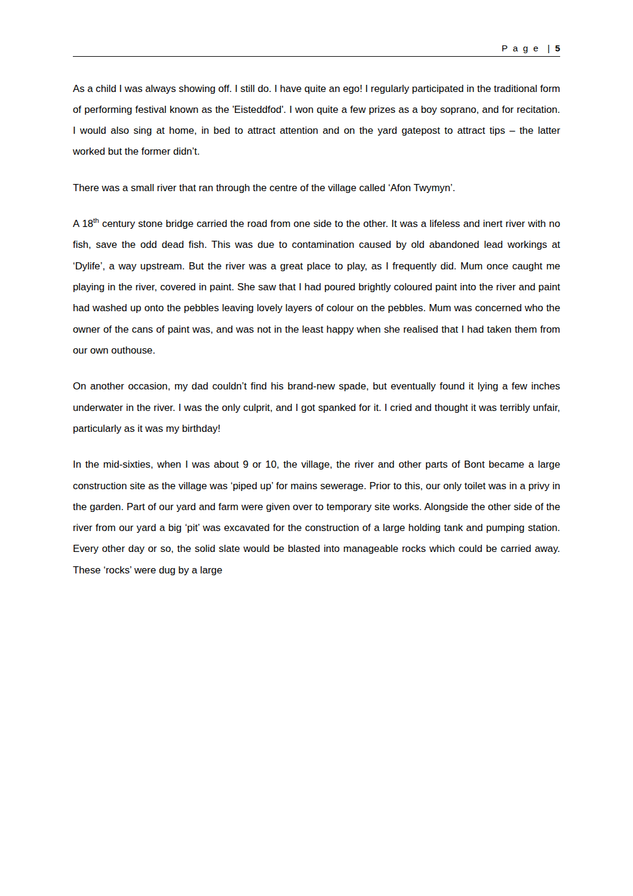P a g e | 5
As a child I was always showing off. I still do. I have quite an ego! I regularly participated in the traditional form of performing festival known as the 'Eisteddfod'. I won quite a few prizes as a boy soprano, and for recitation. I would also sing at home, in bed to attract attention and on the yard gatepost to attract tips – the latter worked but the former didn’t.
There was a small river that ran through the centre of the village called ‘Afon Twymyn’.
A 18th century stone bridge carried the road from one side to the other. It was a lifeless and inert river with no fish, save the odd dead fish. This was due to contamination caused by old abandoned lead workings at ‘Dylife’, a way upstream. But the river was a great place to play, as I frequently did. Mum once caught me playing in the river, covered in paint. She saw that I had poured brightly coloured paint into the river and paint had washed up onto the pebbles leaving lovely layers of colour on the pebbles. Mum was concerned who the owner of the cans of paint was, and was not in the least happy when she realised that I had taken them from our own outhouse.
On another occasion, my dad couldn’t find his brand-new spade, but eventually found it lying a few inches underwater in the river. I was the only culprit, and I got spanked for it. I cried and thought it was terribly unfair, particularly as it was my birthday!
In the mid-sixties, when I was about 9 or 10, the village, the river and other parts of Bont became a large construction site as the village was ‘piped up’ for mains sewerage. Prior to this, our only toilet was in a privy in the garden. Part of our yard and farm were given over to temporary site works. Alongside the other side of the river from our yard a big ‘pit’ was excavated for the construction of a large holding tank and pumping station. Every other day or so, the solid slate would be blasted into manageable rocks which could be carried away. These ‘rocks’ were dug by a large